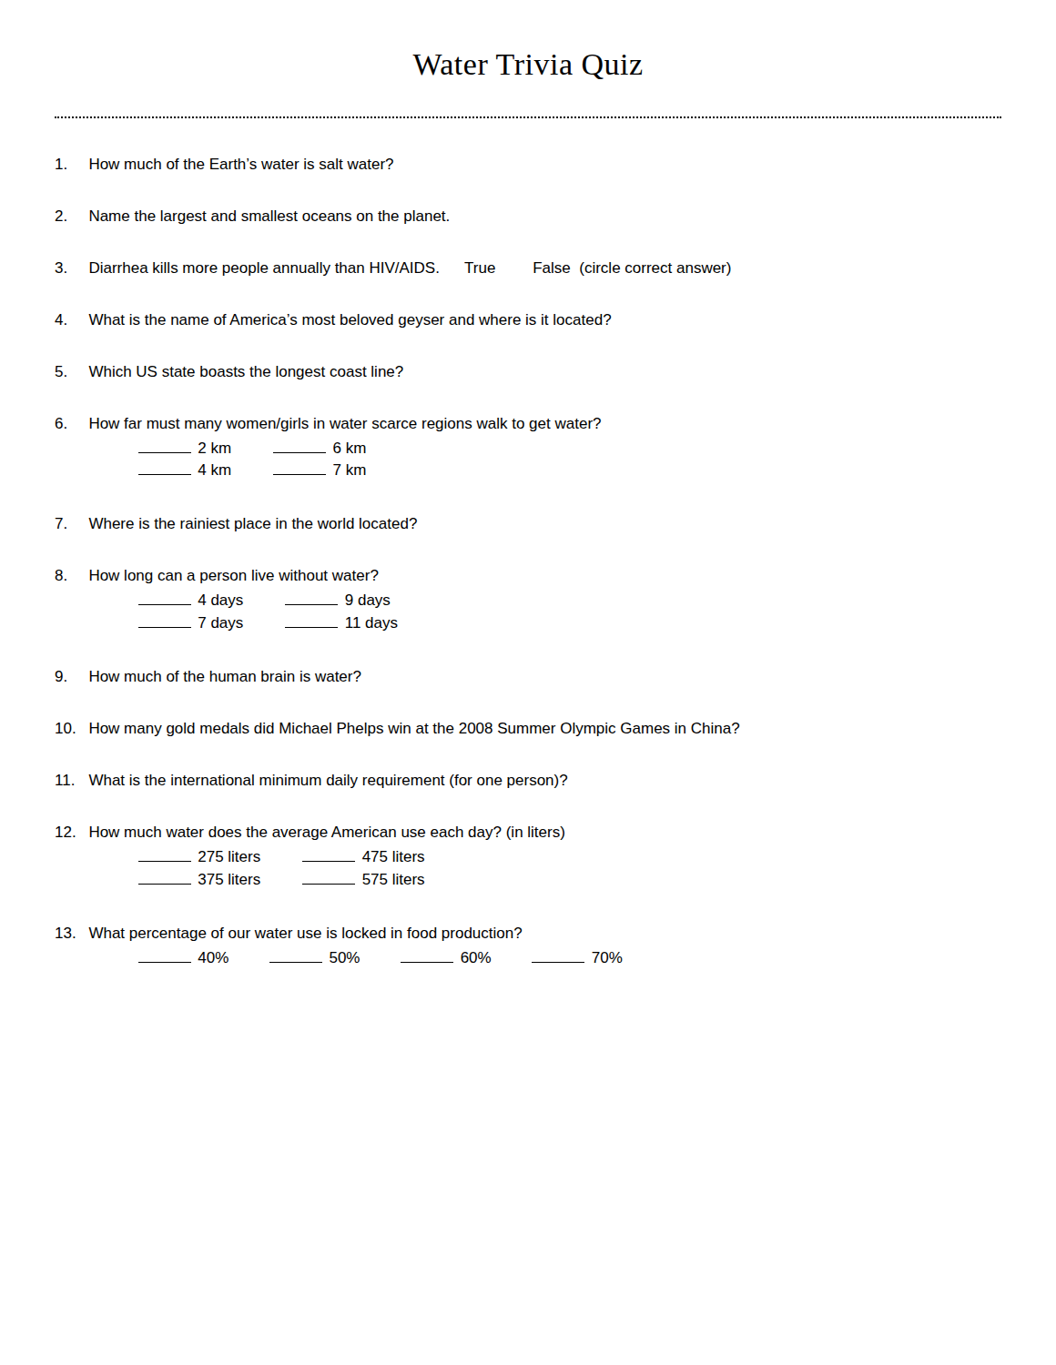Water Trivia Quiz
How much of the Earth’s water is salt water?
Name the largest and smallest oceans on the planet.
Diarrhea kills more people annually than HIV/AIDS.True False (circle correct answer)
What is the name of America’s most beloved geyser and where is it located?
Which US state boasts the longest coast line?
How far must many women/girls in water scarce regions walk to get water?
| 2 km | 6 km |
| 4 km | 7 km |
Where is the rainiest place in the world located?
How long can a person live without water?
| 4 days | 9 days |
| 7 days | 11 days |
How much of the human brain is water?
How many gold medals did Michael Phelps win at the 2008 Summer Olympic Games in China?
What is the international minimum daily requirement (for one person)?
How much water does the average American use each day? (in liters)
| 275 liters | 475 liters |
| 375 liters | 575 liters |
What percentage of our water use is locked in food production?
40% 50% 60% 70%